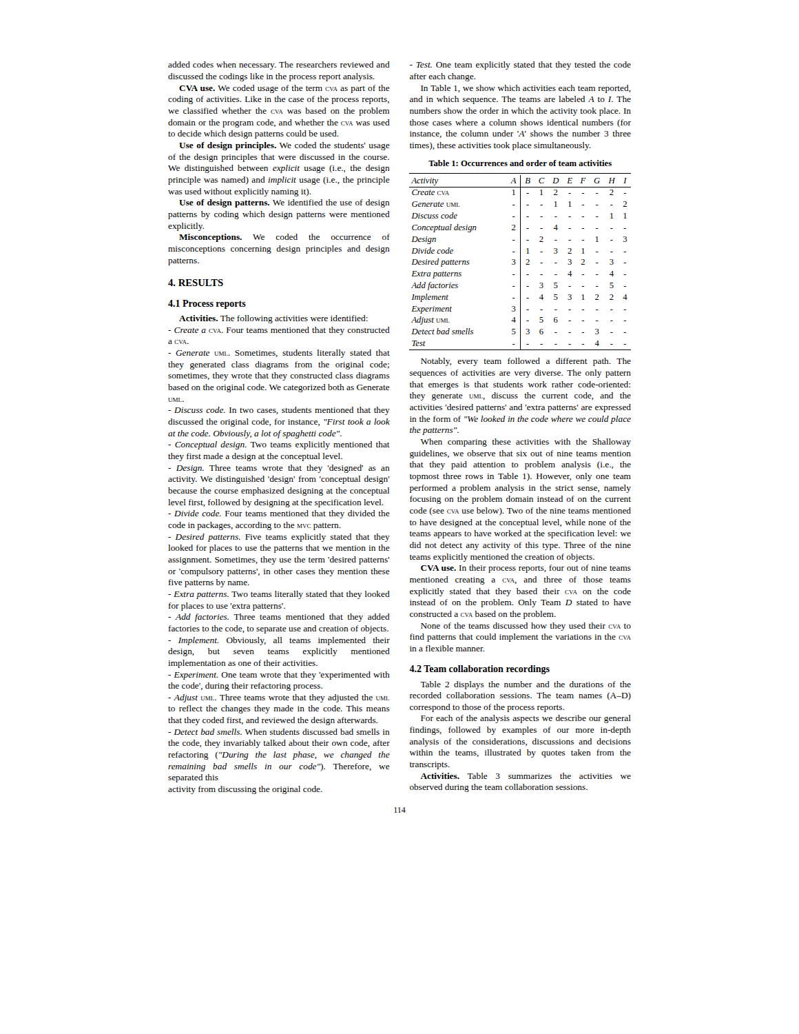added codes when necessary. The researchers reviewed and discussed the codings like in the process report analysis.
CVA use. We coded usage of the term cva as part of the coding of activities. Like in the case of the process reports, we classified whether the cva was based on the problem domain or the program code, and whether the cva was used to decide which design patterns could be used.
Use of design principles. We coded the students' usage of the design principles that were discussed in the course. We distinguished between explicit usage (i.e., the design principle was named) and implicit usage (i.e., the principle was used without explicitly naming it).
Use of design patterns. We identified the use of design patterns by coding which design patterns were mentioned explicitly.
Misconceptions. We coded the occurrence of misconceptions concerning design principles and design patterns.
4. RESULTS
4.1 Process reports
Activities. The following activities were identified:
- Create a cva. Four teams mentioned that they constructed a cva.
- Generate uml. Sometimes, students literally stated that they generated class diagrams from the original code; sometimes, they wrote that they constructed class diagrams based on the original code. We categorized both as Generate uml.
- Discuss code. In two cases, students mentioned that they discussed the original code, for instance, "First took a look at the code. Obviously, a lot of spaghetti code".
- Conceptual design. Two teams explicitly mentioned that they first made a design at the conceptual level.
- Design. Three teams wrote that they 'designed' as an activity. We distinguished 'design' from 'conceptual design' because the course emphasized designing at the conceptual level first, followed by designing at the specification level.
- Divide code. Four teams mentioned that they divided the code in packages, according to the mvc pattern.
- Desired patterns. Five teams explicitly stated that they looked for places to use the patterns that we mention in the assignment. Sometimes, they use the term 'desired patterns' or 'compulsory patterns', in other cases they mention these five patterns by name.
- Extra patterns. Two teams literally stated that they looked for places to use 'extra patterns'.
- Add factories. Three teams mentioned that they added factories to the code, to separate use and creation of objects.
- Implement. Obviously, all teams implemented their design, but seven teams explicitly mentioned implementation as one of their activities.
- Experiment. One team wrote that they 'experimented with the code', during their refactoring process.
- Adjust uml. Three teams wrote that they adjusted the uml to reflect the changes they made in the code. This means that they coded first, and reviewed the design afterwards.
- Detect bad smells. When students discussed bad smells in the code, they invariably talked about their own code, after refactoring ("During the last phase, we changed the remaining bad smells in our code"). Therefore, we separated this
activity from discussing the original code.
- Test. One team explicitly stated that they tested the code after each change.
In Table 1, we show which activities each team reported, and in which sequence. The teams are labeled A to I. The numbers show the order in which the activity took place. In those cases where a column shows identical numbers (for instance, the column under 'A' shows the number 3 three times), these activities took place simultaneously.
Table 1: Occurrences and order of team activities
| Activity | A | B | C | D | E | F | G | H | I |
| --- | --- | --- | --- | --- | --- | --- | --- | --- | --- |
| Create cva | 1 | - | 1 | 2 | - | - | - | 2 | - |
| Generate uml | - | - | - | 1 | 1 | - | - | - | 2 |
| Discuss code | - | - | - | - | - | - | - | 1 | 1 |
| Conceptual design | 2 | - | - | 4 | - | - | - | - | - |
| Design | - | - | 2 | - | - | - | 1 | - | 3 |
| Divide code | - | 1 | - | 3 | 2 | 1 | - | - | - |
| Desired patterns | 3 | 2 | - | - | 3 | 2 | - | 3 | - |
| Extra patterns | - | - | - | - | 4 | - | - | 4 | - |
| Add factories | - | - | 3 | 5 | - | - | - | 5 | - |
| Implement | - | - | 4 | 5 | 3 | 1 | 2 | 2 | 4 |
| Experiment | 3 | - | - | - | - | - | - | - | - |
| Adjust uml | 4 | - | 5 | 6 | - | - | - | - | - |
| Detect bad smells | 5 | 3 | 6 | - | - | - | 3 | - | - |
| Test | - | - | - | - | - | - | 4 | - | - |
Notably, every team followed a different path. The sequences of activities are very diverse. The only pattern that emerges is that students work rather code-oriented: they generate uml, discuss the current code, and the activities 'desired patterns' and 'extra patterns' are expressed in the form of "We looked in the code where we could place the patterns".
When comparing these activities with the Shalloway guidelines, we observe that six out of nine teams mention that they paid attention to problem analysis (i.e., the topmost three rows in Table 1). However, only one team performed a problem analysis in the strict sense, namely focusing on the problem domain instead of on the current code (see cva use below). Two of the nine teams mentioned to have designed at the conceptual level, while none of the teams appears to have worked at the specification level: we did not detect any activity of this type. Three of the nine teams explicitly mentioned the creation of objects.
CVA use. In their process reports, four out of nine teams mentioned creating a cva, and three of those teams explicitly stated that they based their cva on the code instead of on the problem. Only Team D stated to have constructed a cva based on the problem.
None of the teams discussed how they used their cva to find patterns that could implement the variations in the cva in a flexible manner.
4.2 Team collaboration recordings
Table 2 displays the number and the durations of the recorded collaboration sessions. The team names (A–D) correspond to those of the process reports.
For each of the analysis aspects we describe our general findings, followed by examples of our more in-depth analysis of the considerations, discussions and decisions within the teams, illustrated by quotes taken from the transcripts.
Activities. Table 3 summarizes the activities we observed during the team collaboration sessions.
114